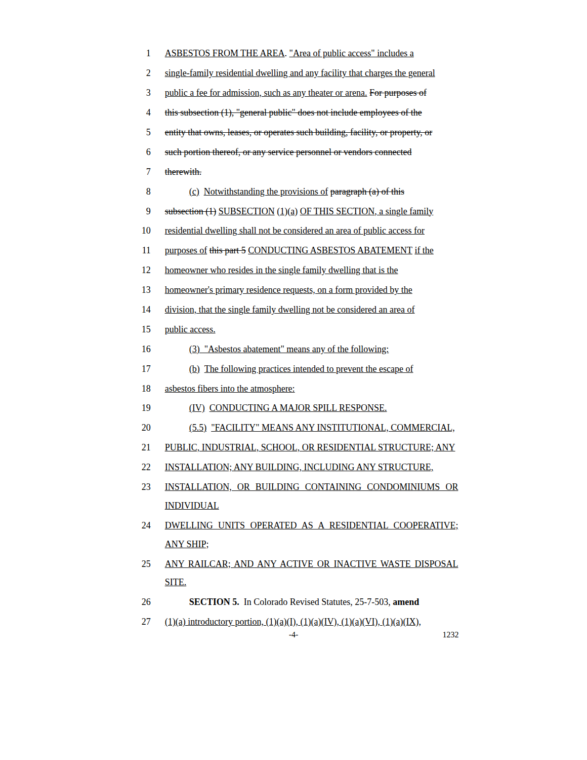| 1 | ASBESTOS FROM THE AREA . "Area of public access" includes a |
| 2 | single-family residential dwelling and any facility that charges the general |
| 3 | public a fee for admission, such as any theater or arena. For purposes of |
| 4 | this subsection (1), "general public" does not include employees of the |
| 5 | entity that owns, leases, or operates such building, facility, or property, or |
| 6 | such portion thereof, or any service personnel or vendors connected |
| 7 | therewith. |
| 8 | (c) Notwithstanding the provisions of paragraph (a) of this |
| 9 | subsection (1) SUBSECTION (1)(a) OF THIS SECTION , a single family |
| 10 | residential dwelling shall not be considered an area of public access for |
| 11 | purposes of this part 5 CONDUCTING ASBESTOS ABATEMENT if the |
| 12 | homeowner who resides in the single family dwelling that is the |
| 13 | homeowner's primary residence requests, on a form provided by the |
| 14 | division, that the single family dwelling not be considered an area of |
| 15 | public access. |
| 16 | (3) "Asbestos abatement" means any of the following: |
| 17 | (b) The following practices intended to prevent the escape of |
| 18 | asbestos fibers into the atmosphere: |
| 19 | (IV) CONDUCTING A MAJOR SPILL RESPONSE. |
| 20 | (5.5) "FACILITY" MEANS ANY INSTITUTIONAL, COMMERCIAL, |
| 21 | PUBLIC, INDUSTRIAL, SCHOOL, OR RESIDENTIAL STRUCTURE; ANY |
| 22 | INSTALLATION; ANY BUILDING, INCLUDING ANY STRUCTURE, |
| 23 | INSTALLATION, OR BUILDING CONTAINING CONDOMINIUMS OR INDIVIDUAL |
| 24 | DWELLING UNITS OPERATED AS A RESIDENTIAL COOPERATIVE; ANY SHIP; |
| 25 | ANY RAILCAR; AND ANY ACTIVE OR INACTIVE WASTE DISPOSAL SITE. |
| 26 | SECTION 5. In Colorado Revised Statutes, 25-7-503, amend |
| 27 | (1)(a) introductory portion, (1)(a)(I), (1)(a)(IV), (1)(a)(VI), (1)(a)(IX), |
-4-
1232